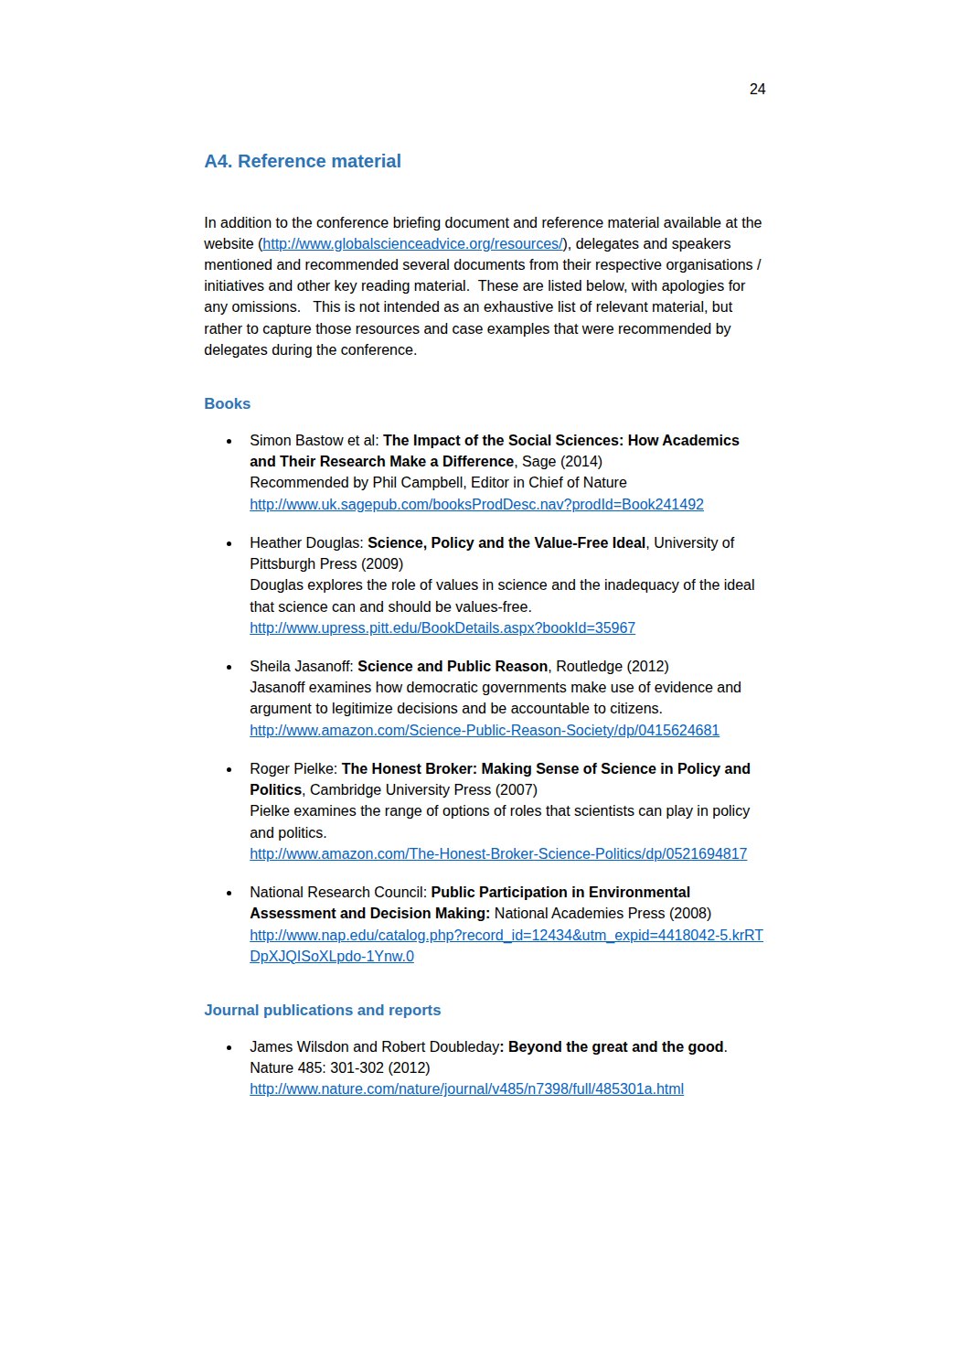24
A4. Reference material
In addition to the conference briefing document and reference material available at the website (http://www.globalscienceadvice.org/resources/), delegates and speakers mentioned and recommended several documents from their respective organisations / initiatives and other key reading material. These are listed below, with apologies for any omissions. This is not intended as an exhaustive list of relevant material, but rather to capture those resources and case examples that were recommended by delegates during the conference.
Books
Simon Bastow et al: The Impact of the Social Sciences: How Academics and Their Research Make a Difference, Sage (2014)
Recommended by Phil Campbell, Editor in Chief of Nature
http://www.uk.sagepub.com/booksProdDesc.nav?prodId=Book241492
Heather Douglas: Science, Policy and the Value-Free Ideal, University of Pittsburgh Press (2009)
Douglas explores the role of values in science and the inadequacy of the ideal that science can and should be values-free.
http://www.upress.pitt.edu/BookDetails.aspx?bookId=35967
Sheila Jasanoff: Science and Public Reason, Routledge (2012)
Jasanoff examines how democratic governments make use of evidence and argument to legitimize decisions and be accountable to citizens.
http://www.amazon.com/Science-Public-Reason-Society/dp/0415624681
Roger Pielke: The Honest Broker: Making Sense of Science in Policy and Politics, Cambridge University Press (2007)
Pielke examines the range of options of roles that scientists can play in policy and politics.
http://www.amazon.com/The-Honest-Broker-Science-Politics/dp/0521694817
National Research Council: Public Participation in Environmental Assessment and Decision Making: National Academies Press (2008)
http://www.nap.edu/catalog.php?record_id=12434&utm_expid=4418042-5.krRTDpXJQISoXLpdo-1Ynw.0
Journal publications and reports
James Wilsdon and Robert Doubleday: Beyond the great and the good. Nature 485: 301-302 (2012)
http://www.nature.com/nature/journal/v485/n7398/full/485301a.html